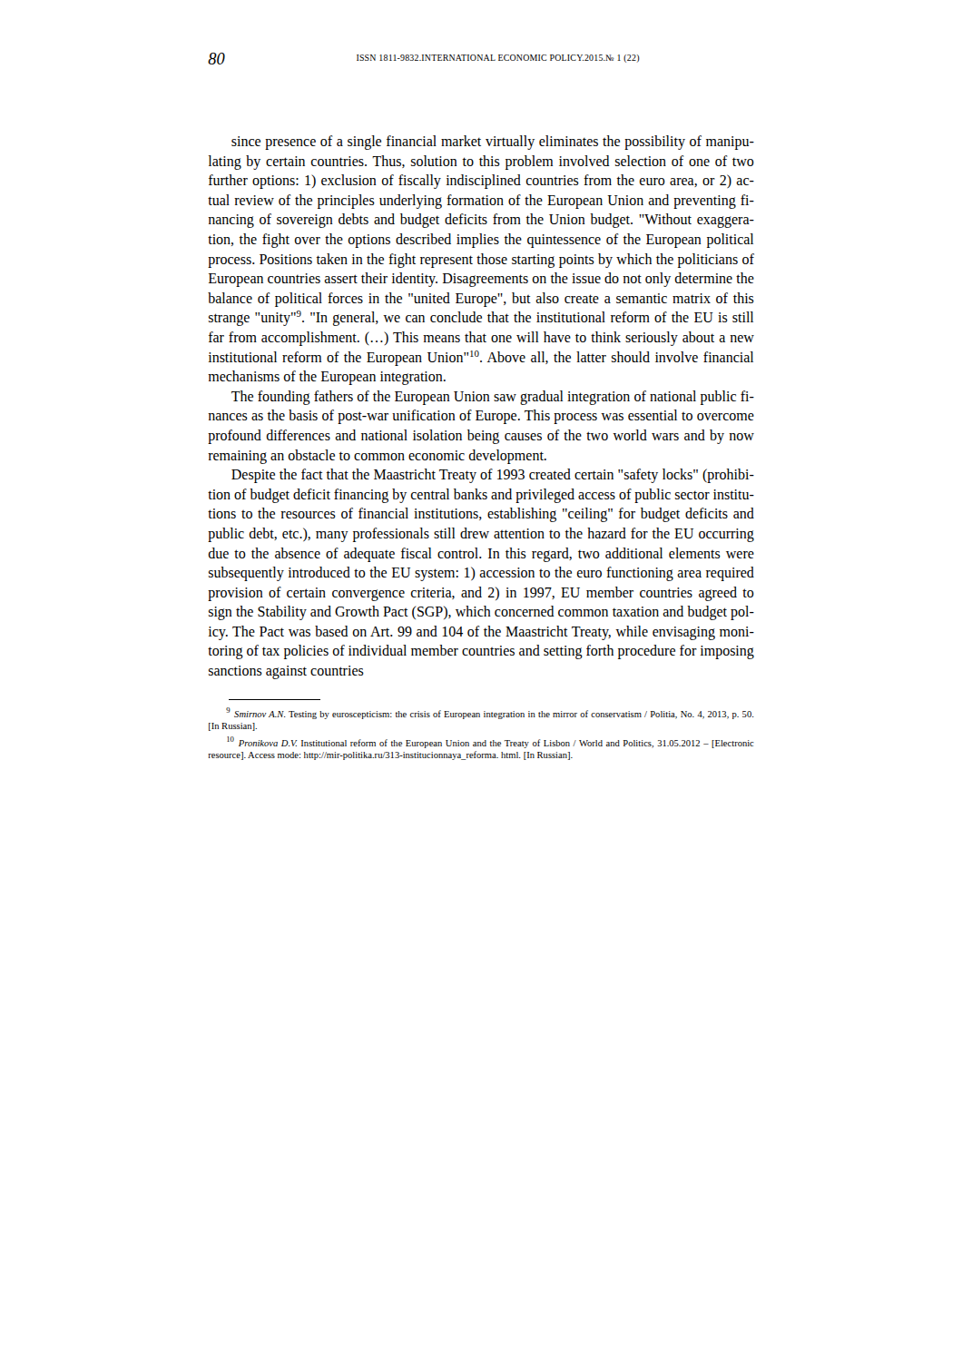80
ISSN 1811-9832.INTERNATIONAL ECONOMIC POLICY.2015.№ 1 (22)
since presence of a single financial market virtually eliminates the possibility of manipulating by certain countries. Thus, solution to this problem involved selection of one of two further options: 1) exclusion of fiscally indisciplined countries from the euro area, or 2) actual review of the principles underlying formation of the European Union and preventing financing of sovereign debts and budget deficits from the Union budget. "Without exaggeration, the fight over the options described implies the quintessence of the European political process. Positions taken in the fight represent those starting points by which the politicians of European countries assert their identity. Disagreements on the issue do not only determine the balance of political forces in the "united Europe", but also create a semantic matrix of this strange "unity"9. "In general, we can conclude that the institutional reform of the EU is still far from accomplishment. (…) This means that one will have to think seriously about a new institutional reform of the European Union"10. Above all, the latter should involve financial mechanisms of the European integration.
The founding fathers of the European Union saw gradual integration of national public finances as the basis of post-war unification of Europe. This process was essential to overcome profound differences and national isolation being causes of the two world wars and by now remaining an obstacle to common economic development.
Despite the fact that the Maastricht Treaty of 1993 created certain "safety locks" (prohibition of budget deficit financing by central banks and privileged access of public sector institutions to the resources of financial institutions, establishing "ceiling" for budget deficits and public debt, etc.), many professionals still drew attention to the hazard for the EU occurring due to the absence of adequate fiscal control. In this regard, two additional elements were subsequently introduced to the EU system: 1) accession to the euro functioning area required provision of certain convergence criteria, and 2) in 1997, EU member countries agreed to sign the Stability and Growth Pact (SGP), which concerned common taxation and budget policy. The Pact was based on Art. 99 and 104 of the Maastricht Treaty, while envisaging monitoring of tax policies of individual member countries and setting forth procedure for imposing sanctions against countries
9 Smirnov A.N. Testing by euroscepticism: the crisis of European integration in the mirror of conservatism / Politia, No. 4, 2013, p. 50. [In Russian].
10 Pronikova D.V. Institutional reform of the European Union and the Treaty of Lisbon / World and Politics, 31.05.2012 – [Electronic resource]. Access mode: http://mir-politika.ru/313-institucionnaya_reforma. html. [In Russian].